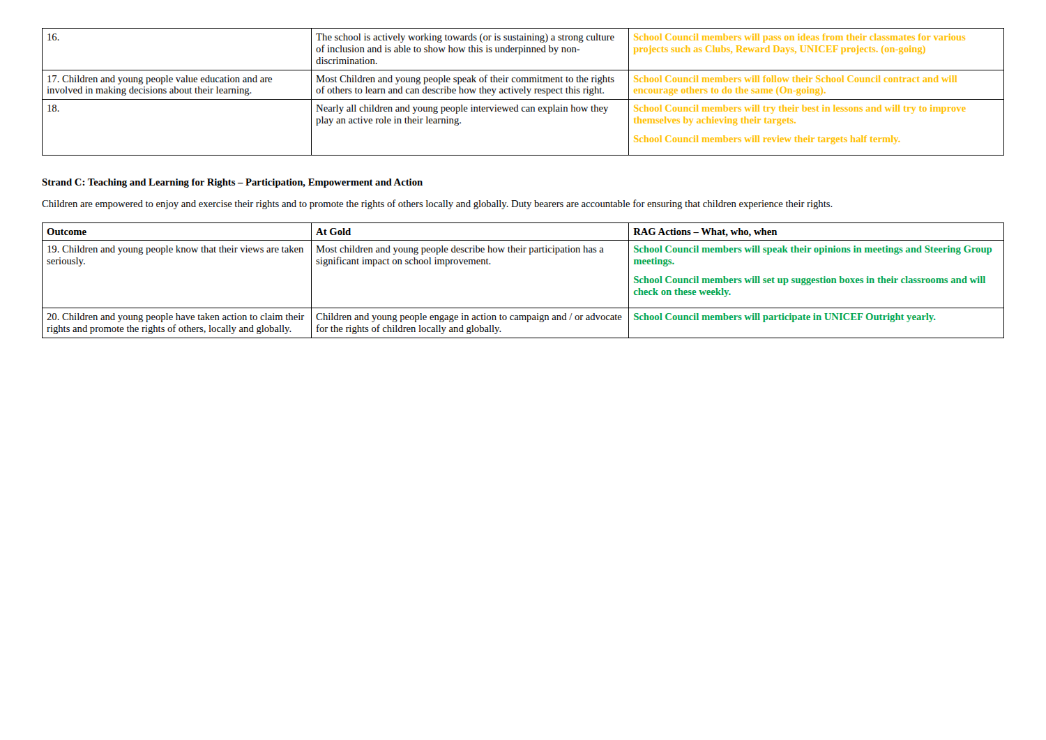| 16. | The school is actively working towards (or is sustaining) a strong culture of inclusion and is able to show how this is underpinned by non-discrimination. | School Council members will pass on ideas from their classmates for various projects such as Clubs, Reward Days, UNICEF projects. (on-going) |
| 17. Children and young people value education and are involved in making decisions about their learning. | Most Children and young people speak of their commitment to the rights of others to learn and can describe how they actively respect this right. | School Council members will follow their School Council contract and will encourage others to do the same (On-going). |
| 18. | Nearly all children and young people interviewed can explain how they play an active role in their learning. | School Council members will try their best in lessons and will try to improve themselves by achieving their targets. School Council members will review their targets half termly. |
Strand C: Teaching and Learning for Rights – Participation, Empowerment and Action
Children are empowered to enjoy and exercise their rights and to promote the rights of others locally and globally. Duty bearers are accountable for ensuring that children experience their rights.
| Outcome | At Gold | RAG Actions – What, who, when |
| --- | --- | --- |
| 19. Children and young people know that their views are taken seriously. | Most children and young people describe how their participation has a significant impact on school improvement. | School Council members will speak their opinions in meetings and Steering Group meetings. School Council members will set up suggestion boxes in their classrooms and will check on these weekly. |
| 20. Children and young people have taken action to claim their rights and promote the rights of others, locally and globally. | Children and young people engage in action to campaign and / or advocate for the rights of children locally and globally. | School Council members will participate in UNICEF Outright yearly. |